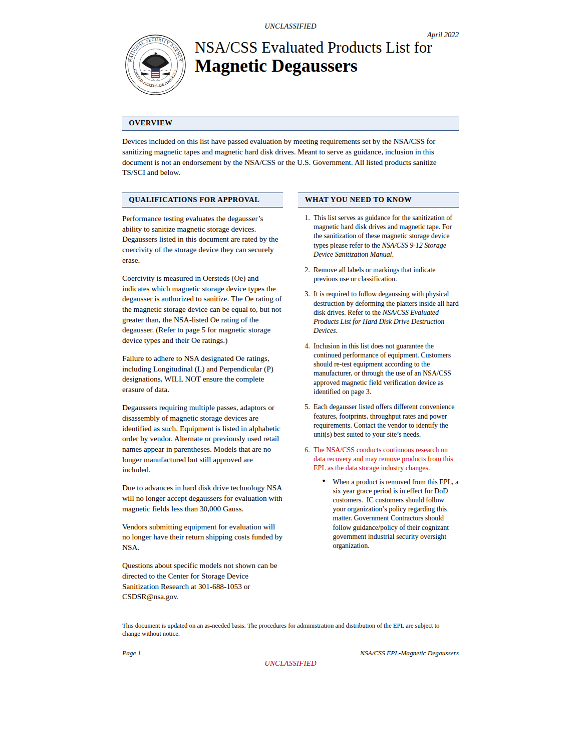UNCLASSIFIED
April 2022
NATIONAL SECURITY AGENCY UNITED STATES OF AMERICA
NSA/CSS Evaluated Products List for
Magnetic Degaussers
OVERVIEW
Devices included on this list have passed evaluation by meeting requirements set by the NSA/CSS for sanitizing magnetic tapes and magnetic hard disk drives. Meant to serve as guidance, inclusion in this document is not an endorsement by the NSA/CSS or the U.S. Government. All listed products sanitize TS/SCI and below.
QUALIFICATIONS FOR APPROVAL
Performance testing evaluates the degausser’s ability to sanitize magnetic storage devices. Degaussers listed in this document are rated by the coercivity of the storage device they can securely erase.
Coercivity is measured in Oersteds (Oe) and indicates which magnetic storage device types the degausser is authorized to sanitize. The Oe rating of the magnetic storage device can be equal to, but not greater than, the NSA-listed Oe rating of the degausser. (Refer to page 5 for magnetic storage device types and their Oe ratings.)
Failure to adhere to NSA designated Oe ratings, including Longitudinal (L) and Perpendicular (P) designations, WILL NOT ensure the complete erasure of data.
Degaussers requiring multiple passes, adaptors or disassembly of magnetic storage devices are identified as such. Equipment is listed in alphabetic order by vendor. Alternate or previously used retail names appear in parentheses. Models that are no longer manufactured but still approved are included.
Due to advances in hard disk drive technology NSA will no longer accept degaussers for evaluation with magnetic fields less than 30,000 Gauss.
Vendors submitting equipment for evaluation will no longer have their return shipping costs funded by NSA.
Questions about specific models not shown can be directed to the Center for Storage Device Sanitization Research at 301-688-1053 or CSDSR@nsa.gov.
WHAT YOU NEED TO KNOW
This list serves as guidance for the sanitization of magnetic hard disk drives and magnetic tape. For the sanitization of these magnetic storage device types please refer to the NSA/CSS 9-12 Storage Device Sanitization Manual.
Remove all labels or markings that indicate previous use or classification.
It is required to follow degaussing with physical destruction by deforming the platters inside all hard disk drives. Refer to the NSA/CSS Evaluated Products List for Hard Disk Drive Destruction Devices.
Inclusion in this list does not guarantee the continued performance of equipment. Customers should re-test equipment according to the manufacturer, or through the use of an NSA/CSS approved magnetic field verification device as identified on page 3.
Each degausser listed offers different convenience features, footprints, throughput rates and power requirements. Contact the vendor to identify the unit(s) best suited to your site’s needs.
The NSA/CSS conducts continuous research on data recovery and may remove products from this EPL as the data storage industry changes.
When a product is removed from this EPL, a six year grace period is in effect for DoD customers. IC customers should follow your organization’s policy regarding this matter. Government Contractors should follow guidance/policy of their cognizant government industrial security oversight organization.
This document is updated on an as-needed basis. The procedures for administration and distribution of the EPL are subject to change without notice.
Page 1
NSA/CSS EPL-Magnetic Degaussers
UNCLASSIFIED